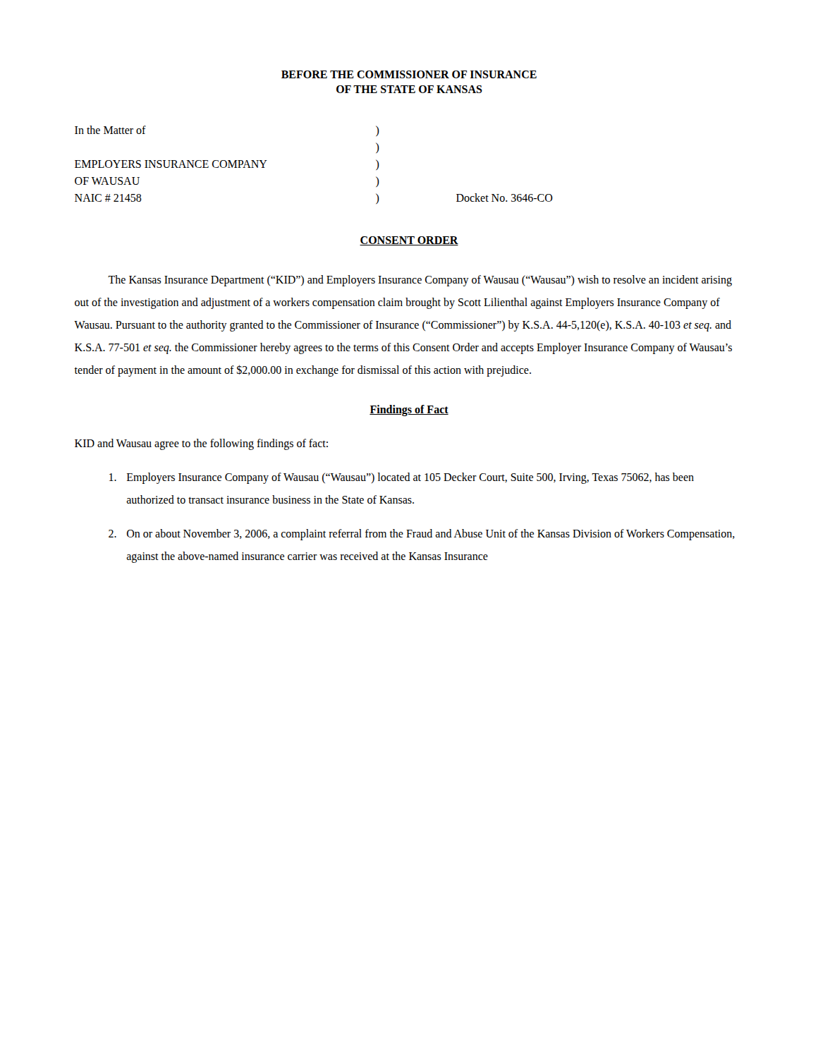BEFORE THE COMMISSIONER OF INSURANCE
OF THE STATE OF KANSAS
| In the Matter of | ) | |
| | ) | |
| EMPLOYERS INSURANCE COMPANY | ) | |
| OF WAUSAU | ) | |
| NAIC # 21458 | ) | Docket No. 3646-CO |
CONSENT ORDER
The Kansas Insurance Department (“KID”) and Employers Insurance Company of Wausau (“Wausau”) wish to resolve an incident arising out of the investigation and adjustment of a workers compensation claim brought by Scott Lilienthal against Employers Insurance Company of Wausau. Pursuant to the authority granted to the Commissioner of Insurance (“Commissioner”) by K.S.A. 44-5,120(e), K.S.A. 40-103 et seq. and K.S.A. 77-501 et seq. the Commissioner hereby agrees to the terms of this Consent Order and accepts Employer Insurance Company of Wausau’s tender of payment in the amount of $2,000.00 in exchange for dismissal of this action with prejudice.
Findings of Fact
KID and Wausau agree to the following findings of fact:
Employers Insurance Company of Wausau (“Wausau”) located at 105 Decker Court, Suite 500, Irving, Texas 75062, has been authorized to transact insurance business in the State of Kansas.
On or about November 3, 2006, a complaint referral from the Fraud and Abuse Unit of the Kansas Division of Workers Compensation, against the above-named insurance carrier was received at the Kansas Insurance